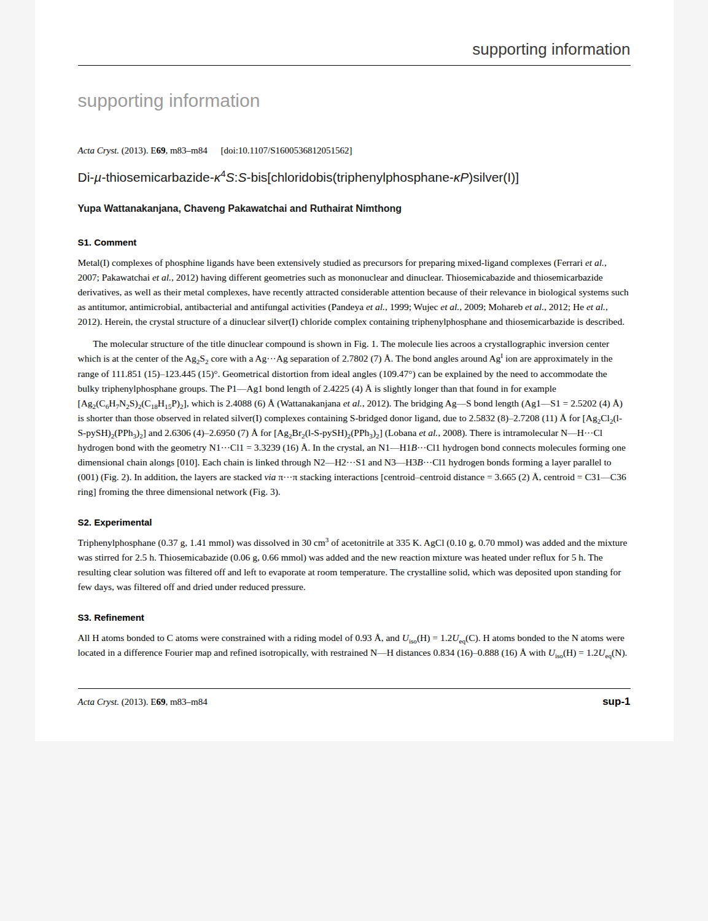supporting information
supporting information
Acta Cryst. (2013). E69, m83–m84 [doi:10.1107/S1600536812051562]
Di-µ-thiosemicarbazide-κ4S:S-bis[chloridobis(triphenylphosphane-κP)silver(I)]
Yupa Wattanakanjana, Chaveng Pakawatchai and Ruthairat Nimthong
S1. Comment
Metal(I) complexes of phosphine ligands have been extensively studied as precursors for preparing mixed-ligand complexes (Ferrari et al., 2007; Pakawatchai et al., 2012) having different geometries such as mononuclear and dinuclear. Thiosemicabazide and thiosemicarbazide derivatives, as well as their metal complexes, have recently attracted considerable attention because of their relevance in biological systems such as antitumor, antimicrobial, antibacterial and antifungal activities (Pandeya et al., 1999; Wujec et al., 2009; Mohareb et al., 2012; He et al., 2012). Herein, the crystal structure of a dinuclear silver(I) chloride complex containing triphenylphosphane and thiosemicarbazide is described.
The molecular structure of the title dinuclear compound is shown in Fig. 1. The molecule lies acroos a crystallographic inversion center which is at the center of the Ag2S2 core with a Ag···Ag separation of 2.7802 (7) Å. The bond angles around AgI ion are approximately in the range of 111.851 (15)–123.445 (15)°. Geometrical distortion from ideal angles (109.47°) can be explained by the need to accommodate the bulky triphenylphosphane groups. The P1—Ag1 bond length of 2.4225 (4) Å is slightly longer than that found in for example [Ag2(C6H7N2S)2(C18H15P)2], which is 2.4088 (6) Å (Wattanakanjana et al., 2012). The bridging Ag—S bond length (Ag1—S1 = 2.5202 (4) Å) is shorter than those observed in related silver(I) complexes containing S-bridged donor ligand, due to 2.5832 (8)–2.7208 (11) Å for [Ag2Cl2(l-S-pySH)2(PPh3)2] and 2.6306 (4)–2.6950 (7) Å for [Ag2Br2(l-S-pySH)2(PPh3)2] (Lobana et al., 2008). There is intramolecular N—H···Cl hydrogen bond with the geometry N1···Cl1 = 3.3239 (16) Å. In the crystal, an N1—H1B···Cl1 hydrogen bond connects molecules forming one dimensional chain alongs [010]. Each chain is linked through N2—H2···S1 and N3—H3B···Cl1 hydrogen bonds forming a layer parallel to (001) (Fig. 2). In addition, the layers are stacked via π···π stacking interactions [centroid–centroid distance = 3.665 (2) Å, centroid = C31—C36 ring] froming the three dimensional network (Fig. 3).
S2. Experimental
Triphenylphosphane (0.37 g, 1.41 mmol) was dissolved in 30 cm3 of acetonitrile at 335 K. AgCl (0.10 g, 0.70 mmol) was added and the mixture was stirred for 2.5 h. Thiosemicabazide (0.06 g, 0.66 mmol) was added and the new reaction mixture was heated under reflux for 5 h. The resulting clear solution was filtered off and left to evaporate at room temperature. The crystalline solid, which was deposited upon standing for few days, was filtered off and dried under reduced pressure.
S3. Refinement
All H atoms bonded to C atoms were constrained with a riding model of 0.93 Å, and Uiso(H) = 1.2Ueq(C). H atoms bonded to the N atoms were located in a difference Fourier map and refined isotropically, with restrained N—H distances 0.834 (16)–0.888 (16) Å with Uiso(H) = 1.2Ueq(N).
Acta Cryst. (2013). E69, m83–m84
sup-1